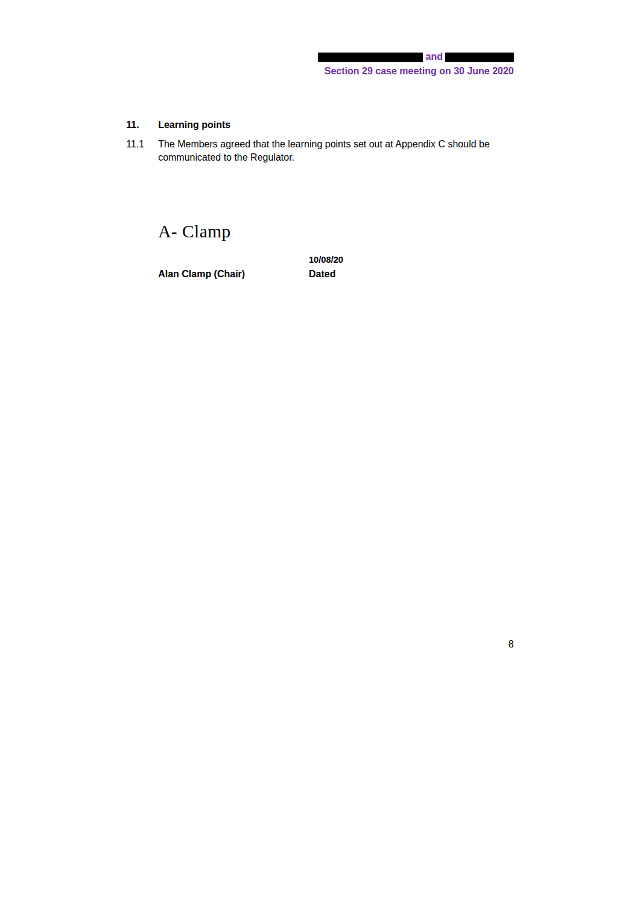and
Section 29 case meeting on 30 June 2020
11. Learning points
11.1 The Members agreed that the learning points set out at Appendix C should be communicated to the Regulator.
A- Clamp
Alan Clamp (Chair)
10/08/20
Dated
8